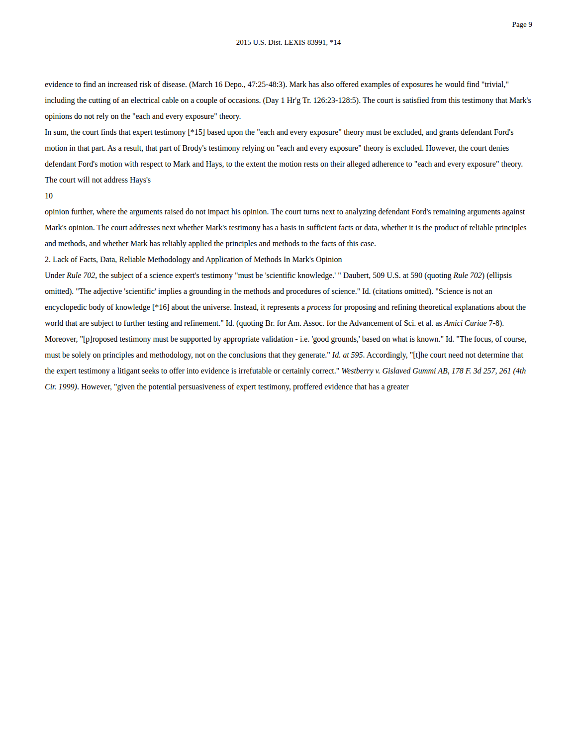Page 9
2015 U.S. Dist. LEXIS 83991, *14
evidence to find an increased risk of disease. (March 16 Depo., 47:25-48:3). Mark has also offered examples of exposures he would find "trivial," including the cutting of an electrical cable on a couple of occasions. (Day 1 Hr'g Tr. 126:23-128:5). The court is satisfied from this testimony that Mark's opinions do not rely on the "each and every exposure" theory.
In sum, the court finds that expert testimony [*15] based upon the "each and every exposure" theory must be excluded, and grants defendant Ford's motion in that part. As a result, that part of Brody's testimony relying on "each and every exposure" theory is excluded. However, the court denies defendant Ford's motion with respect to Mark and Hays, to the extent the motion rests on their alleged adherence to "each and every exposure" theory. The court will not address Hays's
10
opinion further, where the arguments raised do not impact his opinion. The court turns next to analyzing defendant Ford's remaining arguments against Mark's opinion. The court addresses next whether Mark's testimony has a basis in sufficient facts or data, whether it is the product of reliable principles and methods, and whether Mark has reliably applied the principles and methods to the facts of this case.
2. Lack of Facts, Data, Reliable Methodology and Application of Methods In Mark's Opinion
Under Rule 702, the subject of a science expert's testimony "must be 'scientific knowledge.' " Daubert, 509 U.S. at 590 (quoting Rule 702) (ellipsis omitted). "The adjective 'scientific' implies a grounding in the methods and procedures of science." Id. (citations omitted). "Science is not an encyclopedic body of knowledge [*16] about the universe. Instead, it represents a process for proposing and refining theoretical explanations about the world that are subject to further testing and refinement." Id. (quoting Br. for Am. Assoc. for the Advancement of Sci. et al. as Amici Curiae 7-8). Moreover, "[p]roposed testimony must be supported by appropriate validation - i.e. 'good grounds,' based on what is known." Id. "The focus, of course, must be solely on principles and methodology, not on the conclusions that they generate." Id. at 595. Accordingly, "[t]he court need not determine that the expert testimony a litigant seeks to offer into evidence is irrefutable or certainly correct." Westberry v. Gislaved Gummi AB, 178 F. 3d 257, 261 (4th Cir. 1999). However, "given the potential persuasiveness of expert testimony, proffered evidence that has a greater